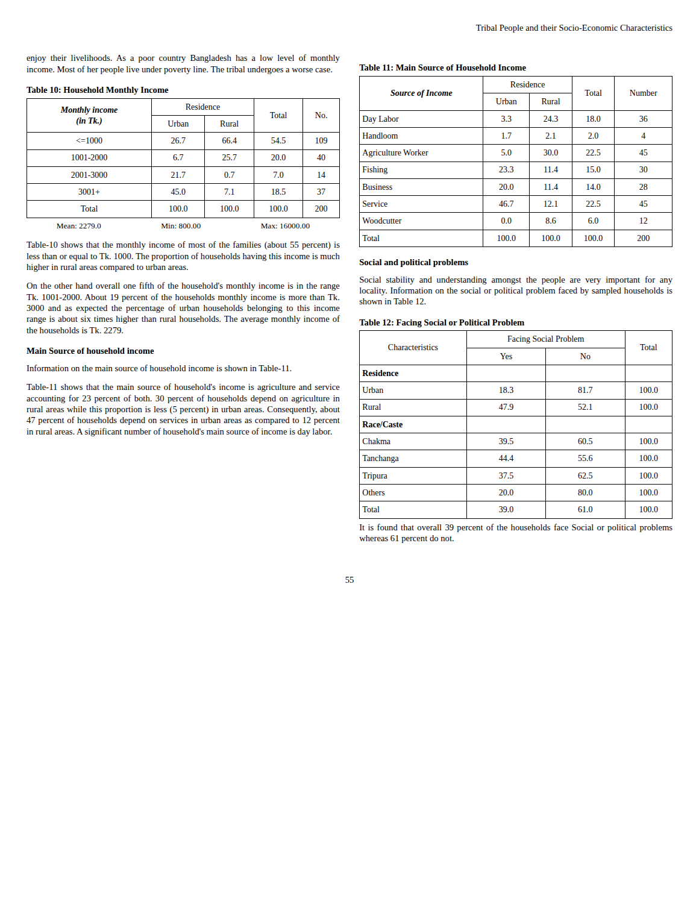Tribal People and their Socio-Economic Characteristics
enjoy their livelihoods. As a poor country Bangladesh has a low level of monthly income. Most of her people live under poverty line. The tribal undergoes a worse case.
Table 10: Household Monthly Income
| Monthly income (in Tk.) | Residence | Total | No. |
| --- | --- | --- | --- |
| Urban | Rural |
| <=1000 | 26.7 | 66.4 | 54.5 | 109 |
| 1001-2000 | 6.7 | 25.7 | 20.0 | 40 |
| 2001-3000 | 21.7 | 0.7 | 7.0 | 14 |
| 3001+ | 45.0 | 7.1 | 18.5 | 37 |
| Total | 100.0 | 100.0 | 100.0 | 200 |
Mean: 2279.0 Min: 800.00 Max: 16000.00
Table-10 shows that the monthly income of most of the families (about 55 percent) is less than or equal to Tk. 1000. The proportion of households having this income is much higher in rural areas compared to urban areas.
On the other hand overall one fifth of the household's monthly income is in the range Tk. 1001-2000. About 19 percent of the households monthly income is more than Tk. 3000 and as expected the percentage of urban households belonging to this income range is about six times higher than rural households. The average monthly income of the households is Tk. 2279.
Main Source of household income
Information on the main source of household income is shown in Table-11.
Table-11 shows that the main source of household's income is agriculture and service accounting for 23 percent of both. 30 percent of households depend on agriculture in rural areas while this proportion is less (5 percent) in urban areas. Consequently, about 47 percent of households depend on services in urban areas as compared to 12 percent in rural areas. A significant number of household's main source of income is day labor.
Table 11: Main Source of Household Income
| Source of Income | Residence | Total | Number |
| --- | --- | --- | --- |
| Urban | Rural |
| Day Labor | 3.3 | 24.3 | 18.0 | 36 |
| Handloom | 1.7 | 2.1 | 2.0 | 4 |
| Agriculture Worker | 5.0 | 30.0 | 22.5 | 45 |
| Fishing | 23.3 | 11.4 | 15.0 | 30 |
| Business | 20.0 | 11.4 | 14.0 | 28 |
| Service | 46.7 | 12.1 | 22.5 | 45 |
| Woodcutter | 0.0 | 8.6 | 6.0 | 12 |
| Total | 100.0 | 100.0 | 100.0 | 200 |
Social and political problems
Social stability and understanding amongst the people are very important for any locality. Information on the social or political problem faced by sampled households is shown in Table 12.
Table 12: Facing Social or Political Problem
| Characteristics | Facing Social Problem | Total |
| --- | --- | --- |
| Yes | No |
| Residence | | | |
| Urban | 18.3 | 81.7 | 100.0 |
| Rural | 47.9 | 52.1 | 100.0 |
| Race/Caste | | | |
| Chakma | 39.5 | 60.5 | 100.0 |
| Tanchanga | 44.4 | 55.6 | 100.0 |
| Tripura | 37.5 | 62.5 | 100.0 |
| Others | 20.0 | 80.0 | 100.0 |
| Total | 39.0 | 61.0 | 100.0 |
It is found that overall 39 percent of the households face Social or political problems whereas 61 percent do not.
55